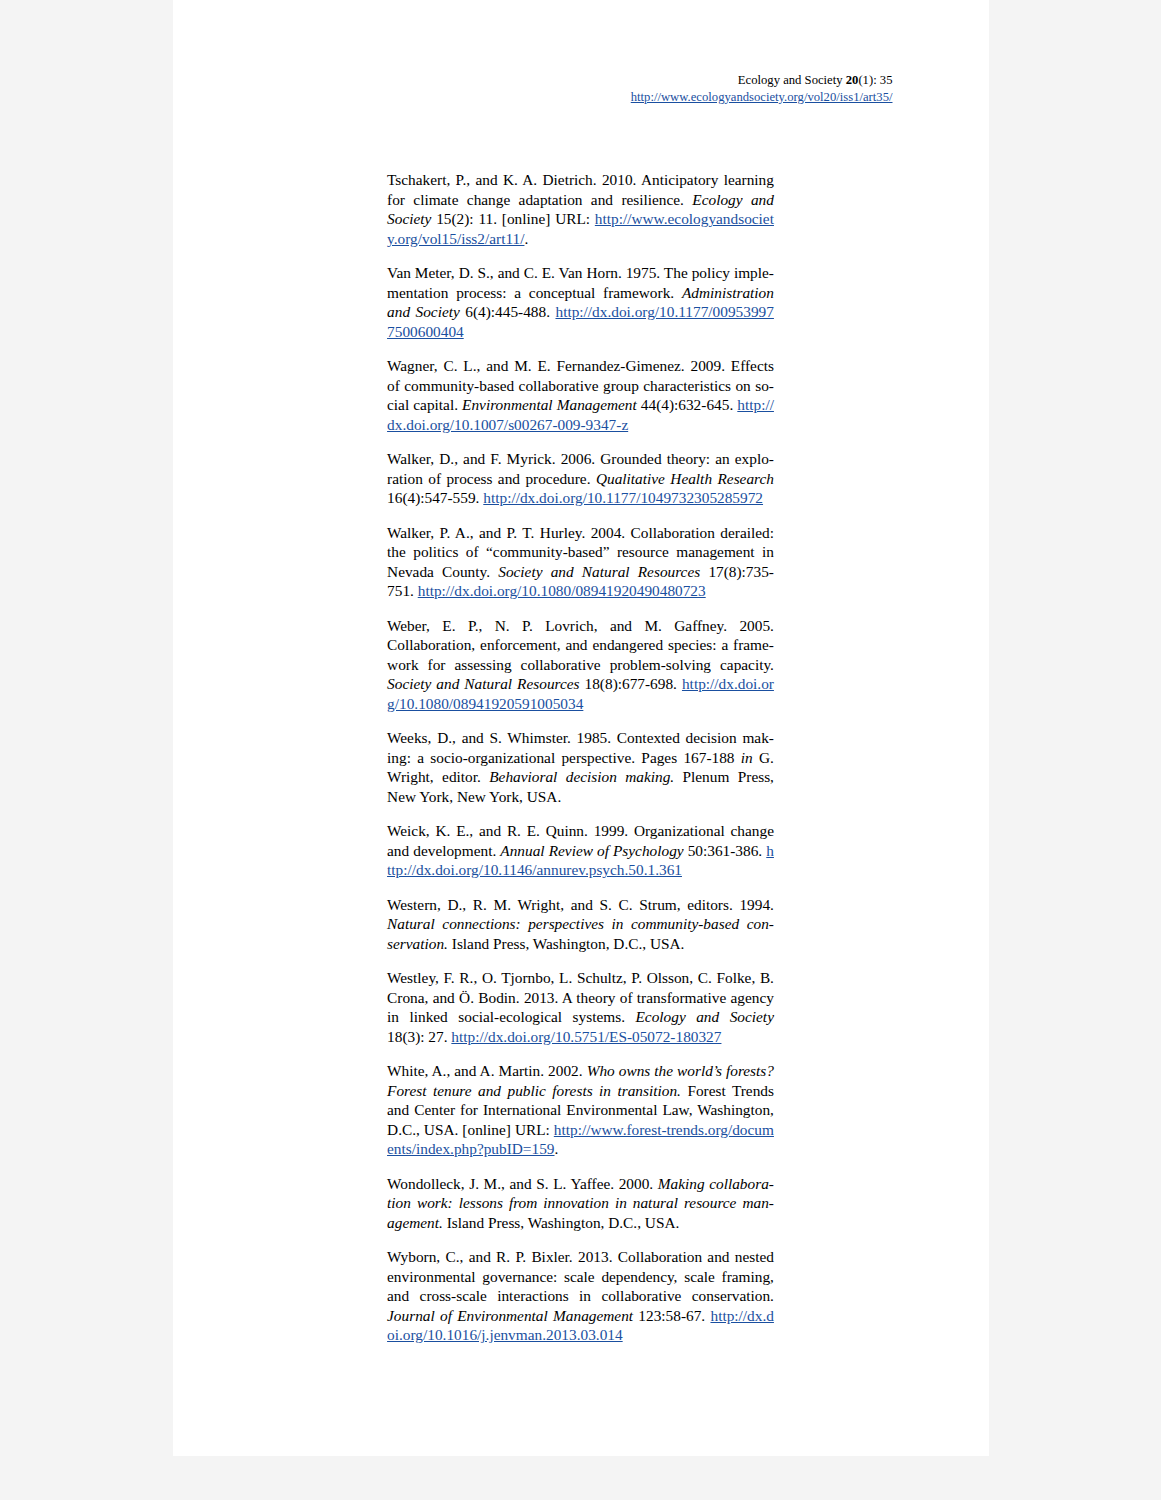Ecology and Society 20(1): 35
http://www.ecologyandsociety.org/vol20/iss1/art35/
Tschakert, P., and K. A. Dietrich. 2010. Anticipatory learning for climate change adaptation and resilience. Ecology and Society 15(2): 11. [online] URL: http://www.ecologyandsociety.org/vol15/iss2/art11/.
Van Meter, D. S., and C. E. Van Horn. 1975. The policy implementation process: a conceptual framework. Administration and Society 6(4):445-488. http://dx.doi.org/10.1177/009539977500600404
Wagner, C. L., and M. E. Fernandez-Gimenez. 2009. Effects of community-based collaborative group characteristics on social capital. Environmental Management 44(4):632-645. http://dx.doi.org/10.1007/s00267-009-9347-z
Walker, D., and F. Myrick. 2006. Grounded theory: an exploration of process and procedure. Qualitative Health Research 16(4):547-559. http://dx.doi.org/10.1177/1049732305285972
Walker, P. A., and P. T. Hurley. 2004. Collaboration derailed: the politics of “community-based” resource management in Nevada County. Society and Natural Resources 17(8):735-751. http://dx.doi.org/10.1080/08941920490480723
Weber, E. P., N. P. Lovrich, and M. Gaffney. 2005. Collaboration, enforcement, and endangered species: a framework for assessing collaborative problem-solving capacity. Society and Natural Resources 18(8):677-698. http://dx.doi.org/10.1080/08941920591005034
Weeks, D., and S. Whimster. 1985. Contexted decision making: a socio-organizational perspective. Pages 167-188 in G. Wright, editor. Behavioral decision making. Plenum Press, New York, New York, USA.
Weick, K. E., and R. E. Quinn. 1999. Organizational change and development. Annual Review of Psychology 50:361-386. http://dx.doi.org/10.1146/annurev.psych.50.1.361
Western, D., R. M. Wright, and S. C. Strum, editors. 1994. Natural connections: perspectives in community-based conservation. Island Press, Washington, D.C., USA.
Westley, F. R., O. Tjornbo, L. Schultz, P. Olsson, C. Folke, B. Crona, and Ö. Bodin. 2013. A theory of transformative agency in linked social-ecological systems. Ecology and Society 18(3): 27. http://dx.doi.org/10.5751/ES-05072-180327
White, A., and A. Martin. 2002. Who owns the world’s forests? Forest tenure and public forests in transition. Forest Trends and Center for International Environmental Law, Washington, D.C., USA. [online] URL: http://www.forest-trends.org/documents/index.php?pubID=159.
Wondolleck, J. M., and S. L. Yaffee. 2000. Making collaboration work: lessons from innovation in natural resource management. Island Press, Washington, D.C., USA.
Wyborn, C., and R. P. Bixler. 2013. Collaboration and nested environmental governance: scale dependency, scale framing, and cross-scale interactions in collaborative conservation. Journal of Environmental Management 123:58-67. http://dx.doi.org/10.1016/j.jenvman.2013.03.014